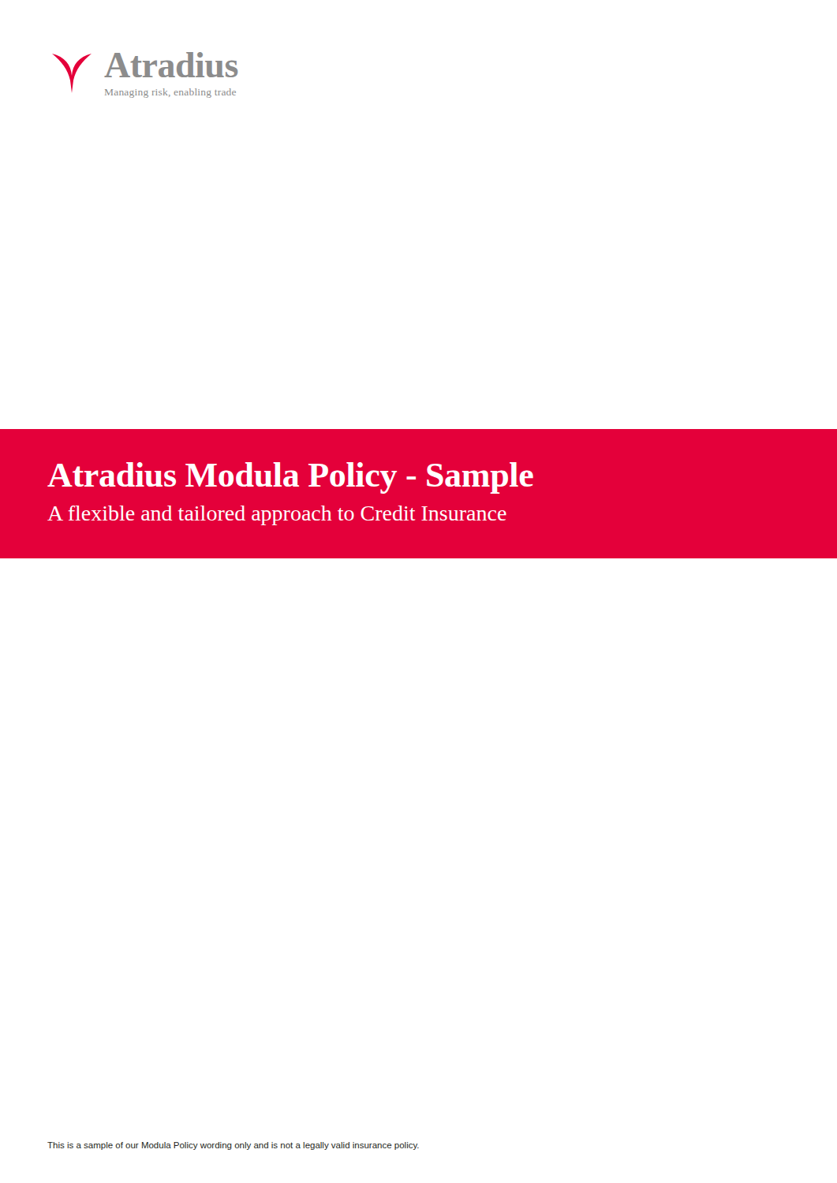Atradius Managing risk, enabling trade
Atradius Modula Policy - Sample
A flexible and tailored approach to Credit Insurance
This is a sample of our Modula Policy wording only and is not a legally valid insurance policy.